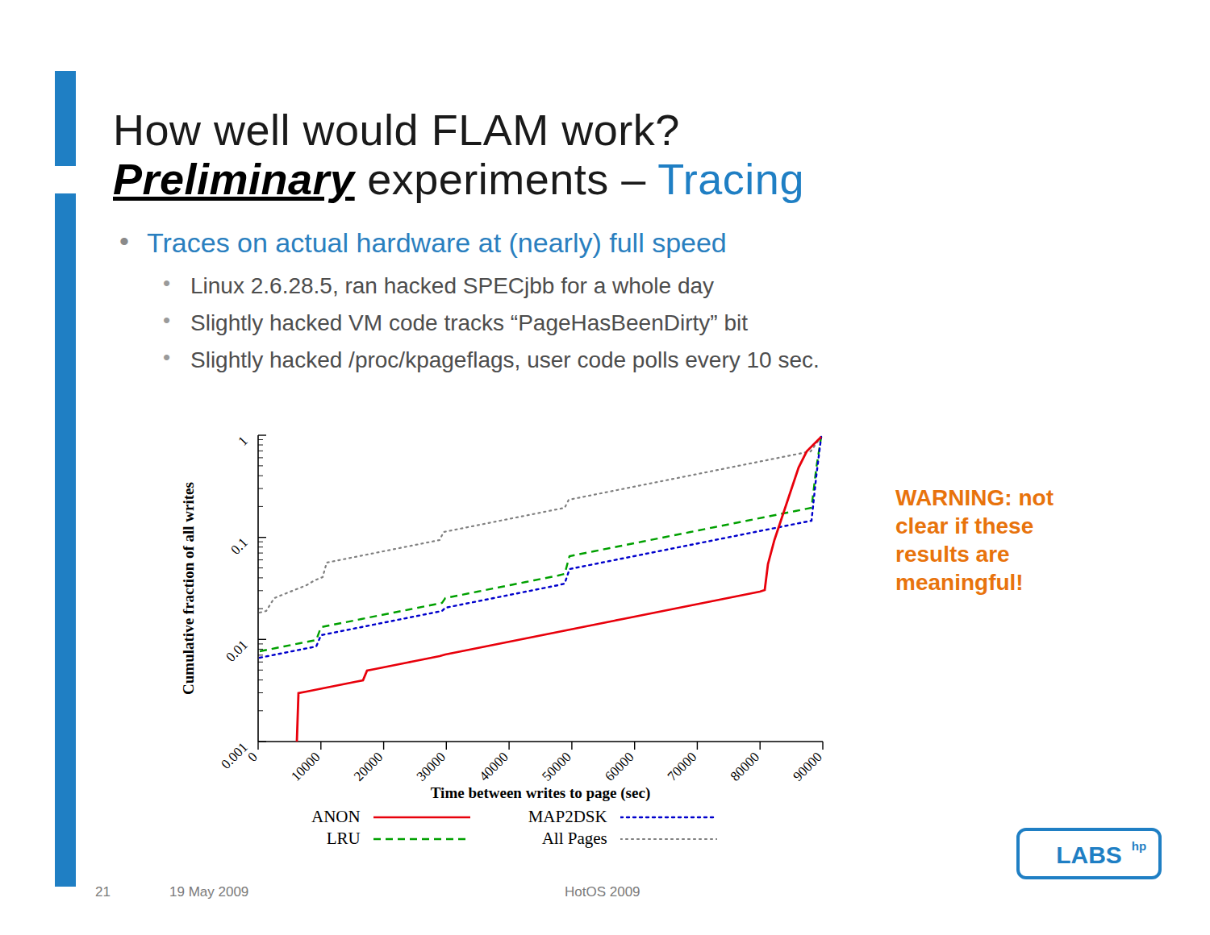How well would FLAM work? Preliminary experiments – Tracing
Traces on actual hardware at (nearly) full speed
Linux 2.6.28.5, ran hacked SPECjbb for a whole day
Slightly hacked VM code tracks “PageHasBeenDirty” bit
Slightly hacked /proc/kpageflags, user code polls every 10 sec.
0.001 0.01 0.1 1 Cumulative fraction of all writes 0 10000 20000 30000 40000 50000 60000 70000 80000 90000 Time between writes to page (sec)
| ANON | | | MAP2DSK | |
| LRU | | | All Pages | |
WARNING: not clear if these results are meaningful!
21 19 May 2009 HotOS 2009
LABS hp